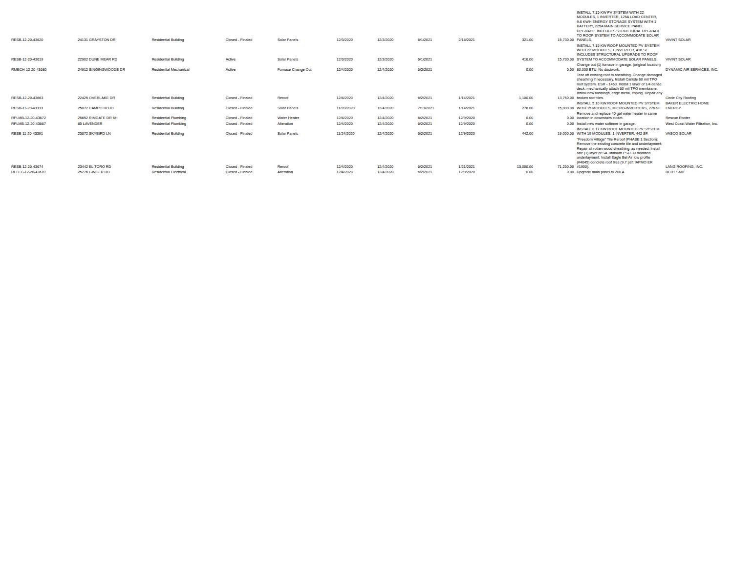| RESB-12-20-43620 | 24131 GRAYSTON DR | Residential Building | Closed - Finaled | Solar Panels | 12/3/2020 | 12/3/2020 | 6/1/2021 | 2/18/2021 | 321.00 | 15,730.00 | INSTALL 7.15 KW PV SYSTEM WITH 22 MODULES, 1 INVERTER, 125A LOAD CENTER, 9.8 KWH ENERGY STORAGE SYSTEM WITH 1 BATTERY, 225A MAIN SERVICE PANEL UPGRADE. INCLUDES STRUCTURAL UPGRADE TO ROOF SYSTEM TO ACCOMMODATE SOLAR PANELS. | VIVINT SOLAR |
| RESB-12-20-43619 | 22902 DUNE MEAR RD | Residential Building | Active | Solar Panels | 12/3/2020 | 12/3/2020 | 6/1/2021 | | 416.00 | 15,730.00 | INSTALL 7.15 KW ROOF MOUNTED PV SYSTEM WITH 22 MODULES, 1 INVERTER, 416 SF. INCLUDES STRUCTURAL UPGRADE TO ROOF SYSTEM TO ACCOMMODATE SOLAR PANELS. | VIVINT SOLAR |
| RMECH-12-20-43680 | 24912 SINGINGWOODS DR | Residential Mechanical | Active | Furnace Change Out | 12/4/2020 | 12/4/2020 | 6/2/2021 | | 0.00 | 0.00 | Change out (1) furnace in garage. (original location) 80,000 BTU. No ductwork. | DYNAMIC AIR SERVICES, INC. |
| RESB-12-20-43663 | 22425 OVERLAKE DR | Residential Building | Closed - Finaled | Reroof | 12/4/2020 | 12/4/2020 | 6/2/2021 | 1/14/2021 | 1,100.00 | 13,750.00 | Tear off existing roof to sheathing. Change damaged sheathing if necessary. Install Carlisle 60 mil TPO roof system. ESR - 1463. Install 1 layer of 1/4 dense deck, mechanically attach 60 mil TPO membrane. Install new flashings, edge metal, coping. Repair any broken roof tiles. | Circle City Roofing |
| RESB-11-20-43333 | 25072 CAMPO ROJO | Residential Building | Closed - Finaled | Solar Panels | 11/20/2020 | 12/4/2020 | 7/13/2021 | 1/14/2021 | 276.00 | 15,000.00 | INSTALL 5.10 KW ROOF MOUNTED PV SYSTEM WITH 15 MODULES, MICRO-INVERTERS, 276 SF. | BAKER ELECTRIC HOME ENERGY |
| RPLMB-12-20-43672 | 25652 RIMGATE DR 6H | Residential Plumbing | Closed - Finaled | Water Heater | 12/4/2020 | 12/4/2020 | 6/2/2021 | 12/9/2020 | 0.00 | 0.00 | Remove and replace 40 gal water heater in same location in downstairs closet. | Rescue Rooter |
| RPLMB-12-20-43667 | 85 LAVENDER | Residential Plumbing | Closed - Finaled | Alteration | 12/4/2020 | 12/4/2020 | 6/2/2021 | 12/9/2020 | 0.00 | 0.00 | Install new water softener in garage. | West Coast Water Filtration, Inc. |
| RESB-11-20-43391 | 25672 SKYBIRD LN | Residential Building | Closed - Finaled | Solar Panels | 11/24/2020 | 12/4/2020 | 6/2/2021 | 12/9/2020 | 442.00 | 19,000.00 | INSTALL 8.17 KW ROOF MOUNTED PV SYSTEM WITH 19 MODULES, 1 INVERTER, 442 SF. | VASCO SOLAR |
| RESB-12-20-43674 | 23442 EL TORO RD | Residential Building | Closed - Finaled | Reroof | 12/4/2020 | 12/4/2020 | 6/2/2021 | 1/21/2021 | 15,000.00 | 71,250.00 | "Freedom Village" Tile Reroof (PHASE 1 Section): Remove the existing concrete tile and underlayment; Repair all rotten wood sheathing, as needed; Install one (1) layer of SA Titanium PSU 30 modified underlayment; Install Eagle Bel Air low profile (#4645) concrete roof tiles (9.7 psf; IAPMO ER #1900). | LANG ROOFING, INC. |
| RELEC-12-20-43670 | 25276 GINGER RD | Residential Electrical | Closed - Finaled | Alteration | 12/4/2020 | 12/4/2020 | 6/2/2021 | 12/9/2020 | 0.00 | 0.00 | Upgrade main panel to 200 A. | BERT SMIT |